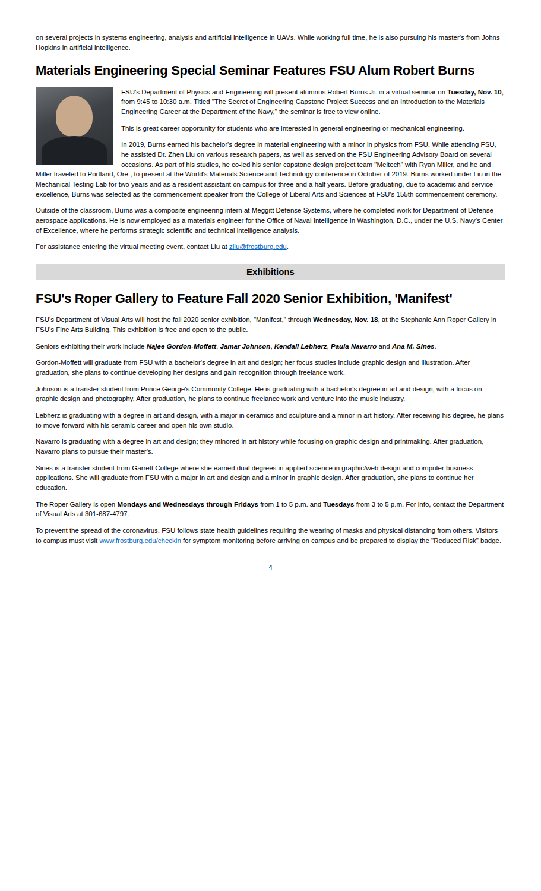on several projects in systems engineering, analysis and artificial intelligence in UAVs. While working full time, he is also pursuing his master's from Johns Hopkins in artificial intelligence.
Materials Engineering Special Seminar Features FSU Alum Robert Burns
FSU's Department of Physics and Engineering will present alumnus Robert Burns Jr. in a virtual seminar on Tuesday, Nov. 10, from 9:45 to 10:30 a.m. Titled "The Secret of Engineering Capstone Project Success and an Introduction to the Materials Engineering Career at the Department of the Navy," the seminar is free to view online.
This is great career opportunity for students who are interested in general engineering or mechanical engineering.
In 2019, Burns earned his bachelor's degree in material engineering with a minor in physics from FSU. While attending FSU, he assisted Dr. Zhen Liu on various research papers, as well as served on the FSU Engineering Advisory Board on several occasions. As part of his studies, he co-led his senior capstone design project team "Meltech" with Ryan Miller, and he and Miller traveled to Portland, Ore., to present at the World's Materials Science and Technology conference in October of 2019. Burns worked under Liu in the Mechanical Testing Lab for two years and as a resident assistant on campus for three and a half years. Before graduating, due to academic and service excellence, Burns was selected as the commencement speaker from the College of Liberal Arts and Sciences at FSU's 155th commencement ceremony.
Outside of the classroom, Burns was a composite engineering intern at Meggitt Defense Systems, where he completed work for Department of Defense aerospace applications. He is now employed as a materials engineer for the Office of Naval Intelligence in Washington, D.C., under the U.S. Navy's Center of Excellence, where he performs strategic scientific and technical intelligence analysis.
For assistance entering the virtual meeting event, contact Liu at zliu@frostburg.edu.
Exhibitions
FSU's Roper Gallery to Feature Fall 2020 Senior Exhibition, 'Manifest'
FSU's Department of Visual Arts will host the fall 2020 senior exhibition, "Manifest," through Wednesday, Nov. 18, at the Stephanie Ann Roper Gallery in FSU's Fine Arts Building. This exhibition is free and open to the public.
Seniors exhibiting their work include Najee Gordon-Moffett, Jamar Johnson, Kendall Lebherz, Paula Navarro and Ana M. Sines.
Gordon-Moffett will graduate from FSU with a bachelor's degree in art and design; her focus studies include graphic design and illustration. After graduation, she plans to continue developing her designs and gain recognition through freelance work.
Johnson is a transfer student from Prince George's Community College. He is graduating with a bachelor's degree in art and design, with a focus on graphic design and photography. After graduation, he plans to continue freelance work and venture into the music industry.
Lebherz is graduating with a degree in art and design, with a major in ceramics and sculpture and a minor in art history. After receiving his degree, he plans to move forward with his ceramic career and open his own studio.
Navarro is graduating with a degree in art and design; they minored in art history while focusing on graphic design and printmaking. After graduation, Navarro plans to pursue their master's.
Sines is a transfer student from Garrett College where she earned dual degrees in applied science in graphic/web design and computer business applications. She will graduate from FSU with a major in art and design and a minor in graphic design. After graduation, she plans to continue her education.
The Roper Gallery is open Mondays and Wednesdays through Fridays from 1 to 5 p.m. and Tuesdays from 3 to 5 p.m. For info, contact the Department of Visual Arts at 301-687-4797.
To prevent the spread of the coronavirus, FSU follows state health guidelines requiring the wearing of masks and physical distancing from others. Visitors to campus must visit www.frostburg.edu/checkin for symptom monitoring before arriving on campus and be prepared to display the "Reduced Risk" badge.
4